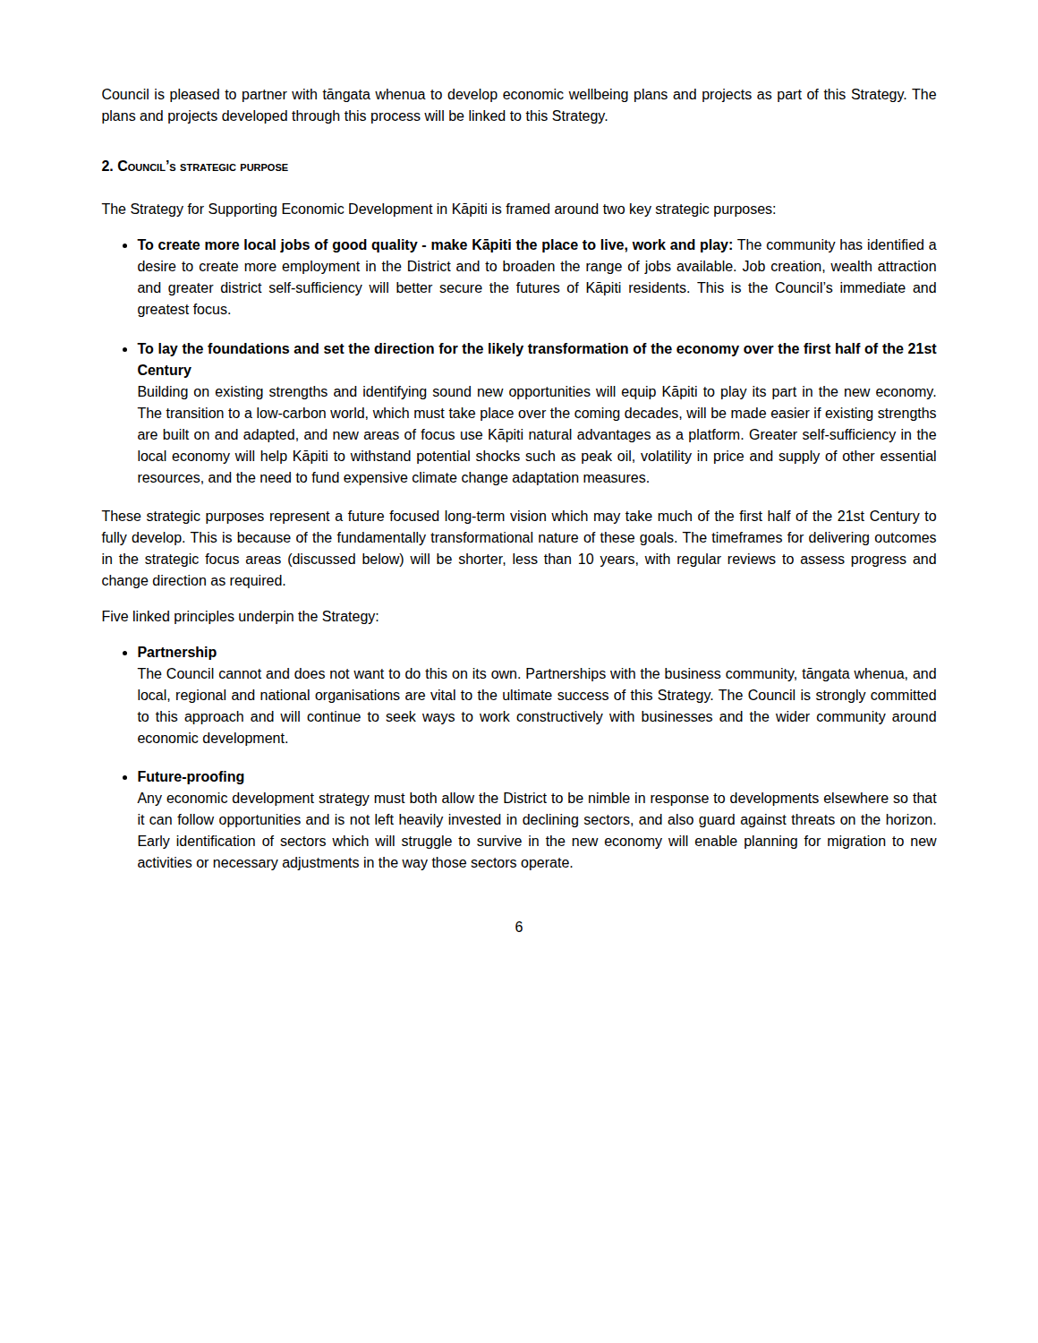Council is pleased to partner with tāngata whenua to develop economic wellbeing plans and projects as part of this Strategy. The plans and projects developed through this process will be linked to this Strategy.
2. Council’s strategic purpose
The Strategy for Supporting Economic Development in Kāpiti is framed around two key strategic purposes:
To create more local jobs of good quality - make Kāpiti the place to live, work and play: The community has identified a desire to create more employment in the District and to broaden the range of jobs available. Job creation, wealth attraction and greater district self-sufficiency will better secure the futures of Kāpiti residents. This is the Council’s immediate and greatest focus.
To lay the foundations and set the direction for the likely transformation of the economy over the first half of the 21st Century
Building on existing strengths and identifying sound new opportunities will equip Kāpiti to play its part in the new economy. The transition to a low-carbon world, which must take place over the coming decades, will be made easier if existing strengths are built on and adapted, and new areas of focus use Kāpiti natural advantages as a platform. Greater self-sufficiency in the local economy will help Kāpiti to withstand potential shocks such as peak oil, volatility in price and supply of other essential resources, and the need to fund expensive climate change adaptation measures.
These strategic purposes represent a future focused long-term vision which may take much of the first half of the 21st Century to fully develop. This is because of the fundamentally transformational nature of these goals. The timeframes for delivering outcomes in the strategic focus areas (discussed below) will be shorter, less than 10 years, with regular reviews to assess progress and change direction as required.
Five linked principles underpin the Strategy:
Partnership
The Council cannot and does not want to do this on its own. Partnerships with the business community, tāngata whenua, and local, regional and national organisations are vital to the ultimate success of this Strategy. The Council is strongly committed to this approach and will continue to seek ways to work constructively with businesses and the wider community around economic development.
Future-proofing
Any economic development strategy must both allow the District to be nimble in response to developments elsewhere so that it can follow opportunities and is not left heavily invested in declining sectors, and also guard against threats on the horizon. Early identification of sectors which will struggle to survive in the new economy will enable planning for migration to new activities or necessary adjustments in the way those sectors operate.
6